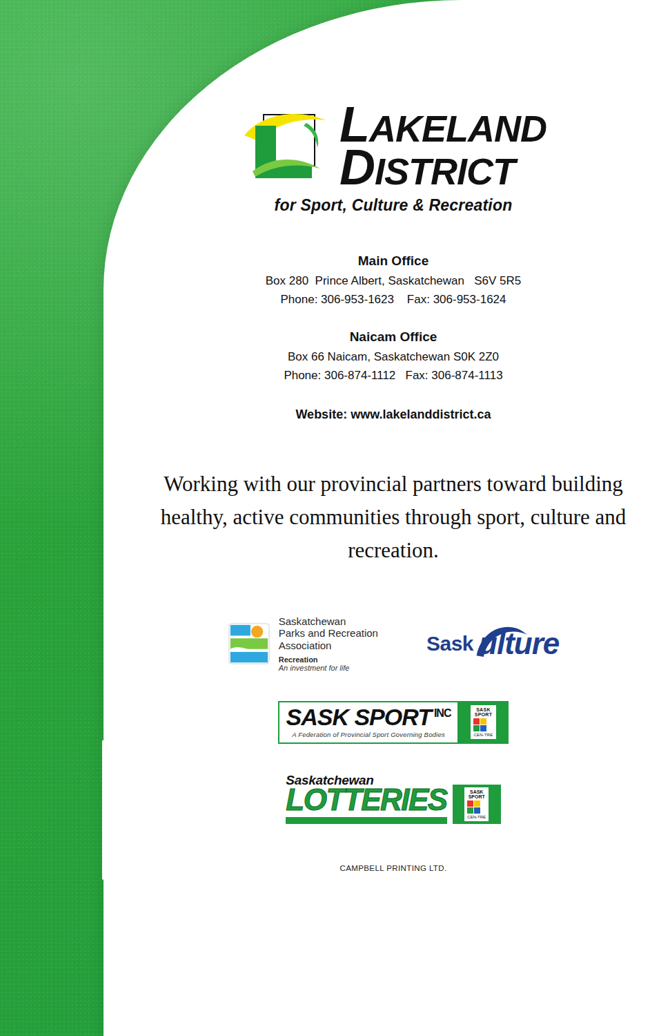LAKELAND
DISTRICT
for Sport, Culture & Recreation
Main Office
Box 280 Prince Albert, Saskatchewan S6V 5R5
Phone: 306-953-1623 Fax: 306-953-1624
Naicam Office
Box 66 Naicam, Saskatchewan S0K 2Z0
Phone: 306-874-1112 Fax: 306-874-1113
Website: www.lakelanddistrict.ca
Working with our provincial partners toward building healthy, active communities through sport, culture and recreation.
Saskatchewan
Parks and Recreation
Association
Recreation An investment for life
Sask ulture
SASK SPORTINC
A Federation of Provincial Sport Governing Bodies
SASK
SPORT
CEN-TRE
Saskatchewan
LOTTERIES
SASK
SPORT
CEN-TRE
CAMPBELL PRINTING LTD.